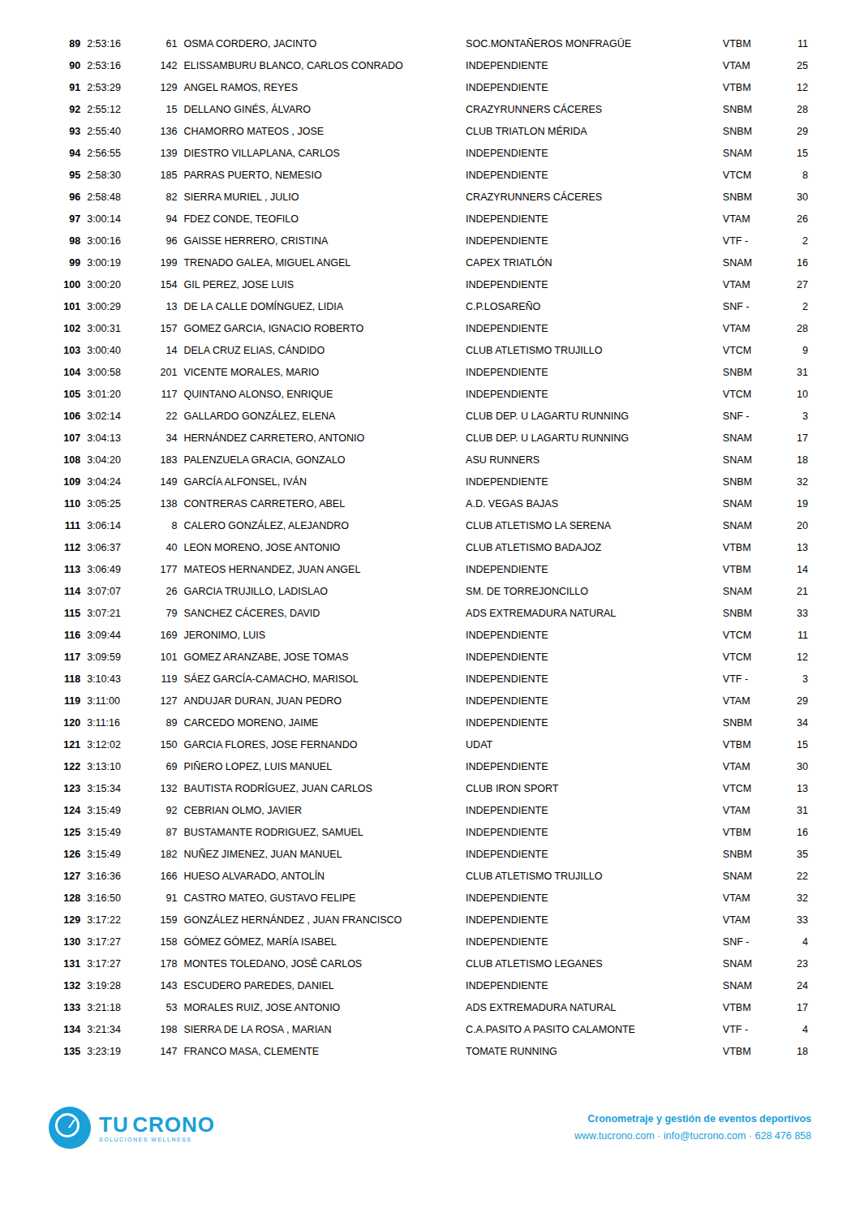| 89 | 2:53:16 | 61 | OSMA CORDERO, JACINTO | SOC.MONTAÑEROS MONFRAGÜE | VTBM | 11 |
| 90 | 2:53:16 | 142 | ELISSAMBURU BLANCO, CARLOS CONRADO | INDEPENDIENTE | VTAM | 25 |
| 91 | 2:53:29 | 129 | ANGEL RAMOS, REYES | INDEPENDIENTE | VTBM | 12 |
| 92 | 2:55:12 | 15 | DELLANO GINÉS, ÁLVARO | CRAZYRUNNERS CÁCERES | SNBM | 28 |
| 93 | 2:55:40 | 136 | CHAMORRO MATEOS , JOSE | CLUB TRIATLON MÉRIDA | SNBM | 29 |
| 94 | 2:56:55 | 139 | DIESTRO VILLAPLANA, CARLOS | INDEPENDIENTE | SNAM | 15 |
| 95 | 2:58:30 | 185 | PARRAS PUERTO, NEMESIO | INDEPENDIENTE | VTCM | 8 |
| 96 | 2:58:48 | 82 | SIERRA MURIEL , JULIO | CRAZYRUNNERS CÁCERES | SNBM | 30 |
| 97 | 3:00:14 | 94 | FDEZ CONDE, TEOFILO | INDEPENDIENTE | VTAM | 26 |
| 98 | 3:00:16 | 96 | GAISSE HERRERO, CRISTINA | INDEPENDIENTE | VTF - | 2 |
| 99 | 3:00:19 | 199 | TRENADO GALEA, MIGUEL ANGEL | CAPEX TRIATLÓN | SNAM | 16 |
| 100 | 3:00:20 | 154 | GIL PEREZ, JOSE LUIS | INDEPENDIENTE | VTAM | 27 |
| 101 | 3:00:29 | 13 | DE LA CALLE DOMÍNGUEZ, LIDIA | C.P.LOSAREÑO | SNF - | 2 |
| 102 | 3:00:31 | 157 | GOMEZ GARCIA, IGNACIO ROBERTO | INDEPENDIENTE | VTAM | 28 |
| 103 | 3:00:40 | 14 | DELA CRUZ ELIAS, CÁNDIDO | CLUB ATLETISMO TRUJILLO | VTCM | 9 |
| 104 | 3:00:58 | 201 | VICENTE MORALES, MARIO | INDEPENDIENTE | SNBM | 31 |
| 105 | 3:01:20 | 117 | QUINTANO ALONSO, ENRIQUE | INDEPENDIENTE | VTCM | 10 |
| 106 | 3:02:14 | 22 | GALLARDO GONZÁLEZ, ELENA | CLUB DEP. U LAGARTU RUNNING | SNF - | 3 |
| 107 | 3:04:13 | 34 | HERNÁNDEZ CARRETERO, ANTONIO | CLUB DEP. U LAGARTU RUNNING | SNAM | 17 |
| 108 | 3:04:20 | 183 | PALENZUELA GRACIA, GONZALO | ASU RUNNERS | SNAM | 18 |
| 109 | 3:04:24 | 149 | GARCÍA ALFONSEL, IVÁN | INDEPENDIENTE | SNBM | 32 |
| 110 | 3:05:25 | 138 | CONTRERAS CARRETERO, ABEL | A.D. VEGAS BAJAS | SNAM | 19 |
| 111 | 3:06:14 | 8 | CALERO GONZÁLEZ, ALEJANDRO | CLUB ATLETISMO LA SERENA | SNAM | 20 |
| 112 | 3:06:37 | 40 | LEON MORENO, JOSE ANTONIO | CLUB ATLETISMO BADAJOZ | VTBM | 13 |
| 113 | 3:06:49 | 177 | MATEOS HERNANDEZ, JUAN ANGEL | INDEPENDIENTE | VTBM | 14 |
| 114 | 3:07:07 | 26 | GARCIA TRUJILLO, LADISLAO | SM. DE TORREJONCILLO | SNAM | 21 |
| 115 | 3:07:21 | 79 | SANCHEZ CÁCERES, DAVID | ADS EXTREMADURA NATURAL | SNBM | 33 |
| 116 | 3:09:44 | 169 | JERONIMO, LUIS | INDEPENDIENTE | VTCM | 11 |
| 117 | 3:09:59 | 101 | GOMEZ ARANZABE, JOSE TOMAS | INDEPENDIENTE | VTCM | 12 |
| 118 | 3:10:43 | 119 | SÁEZ GARCÍA-CAMACHO, MARISOL | INDEPENDIENTE | VTF - | 3 |
| 119 | 3:11:00 | 127 | ANDUJAR DURAN, JUAN PEDRO | INDEPENDIENTE | VTAM | 29 |
| 120 | 3:11:16 | 89 | CARCEDO MORENO, JAIME | INDEPENDIENTE | SNBM | 34 |
| 121 | 3:12:02 | 150 | GARCIA FLORES, JOSE FERNANDO | UDAT | VTBM | 15 |
| 122 | 3:13:10 | 69 | PIÑERO LOPEZ, LUIS MANUEL | INDEPENDIENTE | VTAM | 30 |
| 123 | 3:15:34 | 132 | BAUTISTA RODRÍGUEZ, JUAN CARLOS | CLUB IRON SPORT | VTCM | 13 |
| 124 | 3:15:49 | 92 | CEBRIAN OLMO, JAVIER | INDEPENDIENTE | VTAM | 31 |
| 125 | 3:15:49 | 87 | BUSTAMANTE RODRIGUEZ, SAMUEL | INDEPENDIENTE | VTBM | 16 |
| 126 | 3:15:49 | 182 | NUÑEZ JIMENEZ, JUAN MANUEL | INDEPENDIENTE | SNBM | 35 |
| 127 | 3:16:36 | 166 | HUESO ALVARADO, ANTOLÍN | CLUB ATLETISMO TRUJILLO | SNAM | 22 |
| 128 | 3:16:50 | 91 | CASTRO MATEO, GUSTAVO FELIPE | INDEPENDIENTE | VTAM | 32 |
| 129 | 3:17:22 | 159 | GONZÁLEZ HERNÁNDEZ , JUAN FRANCISCO | INDEPENDIENTE | VTAM | 33 |
| 130 | 3:17:27 | 158 | GÓMEZ GÓMEZ, MARÍA ISABEL | INDEPENDIENTE | SNF - | 4 |
| 131 | 3:17:27 | 178 | MONTES TOLEDANO, JOSÉ CARLOS | CLUB ATLETISMO LEGANES | SNAM | 23 |
| 132 | 3:19:28 | 143 | ESCUDERO PAREDES, DANIEL | INDEPENDIENTE | SNAM | 24 |
| 133 | 3:21:18 | 53 | MORALES RUIZ, JOSE ANTONIO | ADS EXTREMADURA NATURAL | VTBM | 17 |
| 134 | 3:21:34 | 198 | SIERRA DE LA ROSA , MARIAN | C.A.PASITO A PASITO CALAMONTE | VTF - | 4 |
| 135 | 3:23:19 | 147 | FRANCO MASA, CLEMENTE | TOMATE RUNNING | VTBM | 18 |
TU CRONO
SOLUCIONES WELLNESS
Cronometraje y gestión de eventos deportivos
www.tucrono.com · info@tucrono.com · 628 476 858